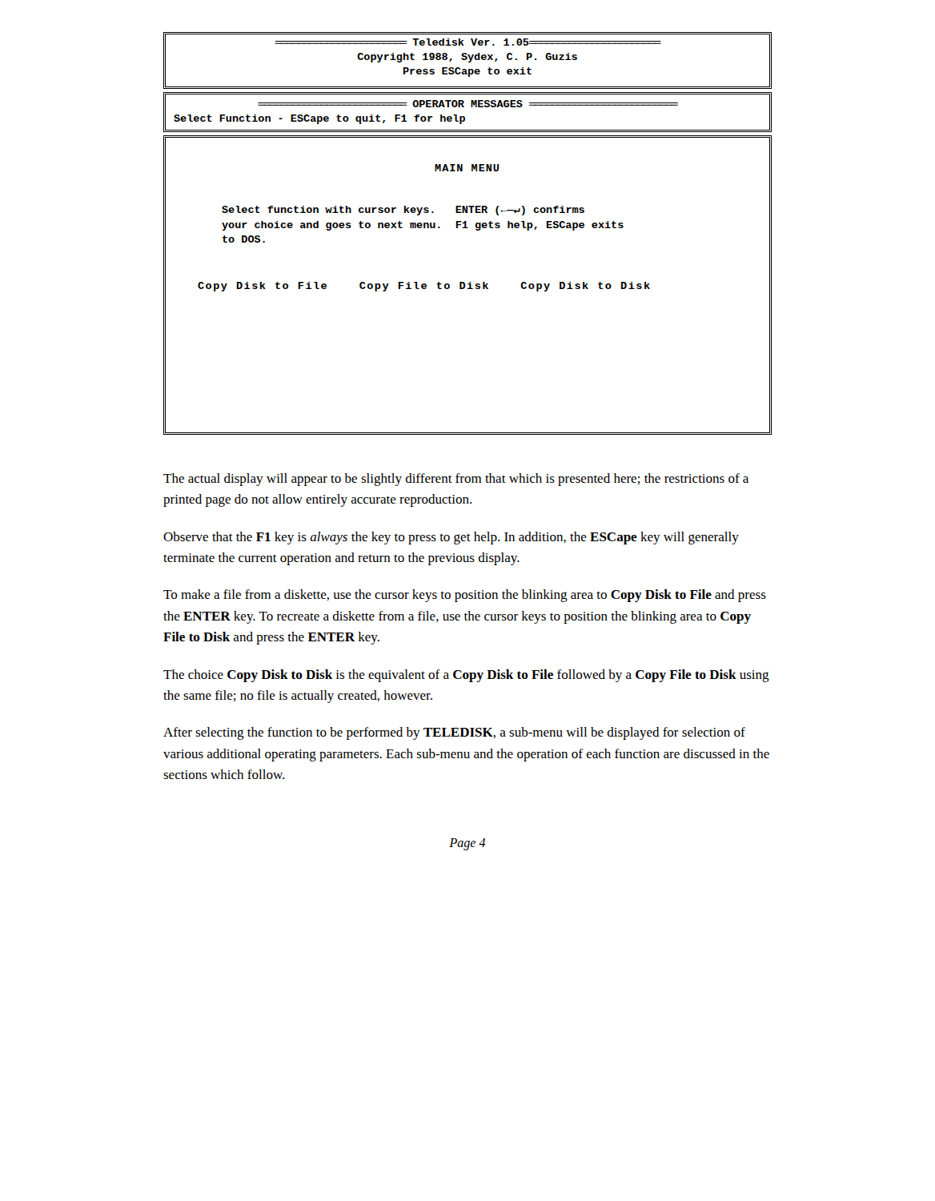═══════════════════════ Teledisk Ver. 1.05═══════════════════════
Copyright 1988, Sydex, C. P. Guzis
Press ESCape to exit
══════════════════════════ OPERATOR MESSAGES ══════════════════════════
Select Function - ESCape to quit, F1 for help
MAIN MENU
Select function with cursor keys. ENTER (←—↵) confirms your choice and goes to next menu. F1 gets help, ESCape exits to DOS.
Copy Disk to File Copy File to Disk Copy Disk to Disk
The actual display will appear to be slightly different from that which is presented here; the restrictions of a printed page do not allow entirely accurate reproduction.
Observe that the F1 key is always the key to press to get help. In addition, the ESCape key will generally terminate the current operation and return to the previous display.
To make a file from a diskette, use the cursor keys to position the blinking area to Copy Disk to File and press the ENTER key. To recreate a diskette from a file, use the cursor keys to position the blinking area to Copy File to Disk and press the ENTER key.
The choice Copy Disk to Disk is the equivalent of a Copy Disk to File followed by a Copy File to Disk using the same file; no file is actually created, however.
After selecting the function to be performed by TELEDISK, a sub-menu will be displayed for selection of various additional operating parameters. Each sub-menu and the operation of each function are discussed in the sections which follow.
Page 4